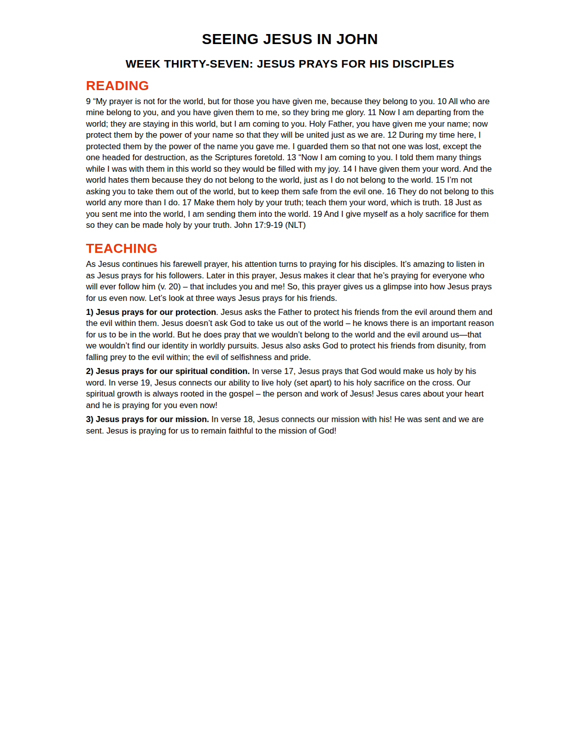SEEING JESUS IN JOHN
WEEK THIRTY-SEVEN: JESUS PRAYS FOR HIS DISCIPLES
READING
9 “My prayer is not for the world, but for those you have given me, because they belong to you. 10 All who are mine belong to you, and you have given them to me, so they bring me glory. 11 Now I am departing from the world; they are staying in this world, but I am coming to you. Holy Father, you have given me your name; now protect them by the power of your name so that they will be united just as we are. 12 During my time here, I protected them by the power of the name you gave me. I guarded them so that not one was lost, except the one headed for destruction, as the Scriptures foretold. 13 “Now I am coming to you. I told them many things while I was with them in this world so they would be filled with my joy. 14 I have given them your word. And the world hates them because they do not belong to the world, just as I do not belong to the world. 15 I’m not asking you to take them out of the world, but to keep them safe from the evil one. 16 They do not belong to this world any more than I do. 17 Make them holy by your truth; teach them your word, which is truth. 18 Just as you sent me into the world, I am sending them into the world. 19 And I give myself as a holy sacrifice for them so they can be made holy by your truth. John 17:9-19 (NLT)
TEACHING
As Jesus continues his farewell prayer, his attention turns to praying for his disciples. It’s amazing to listen in as Jesus prays for his followers. Later in this prayer, Jesus makes it clear that he’s praying for everyone who will ever follow him (v. 20) – that includes you and me! So, this prayer gives us a glimpse into how Jesus prays for us even now. Let’s look at three ways Jesus prays for his friends.
1) Jesus prays for our protection. Jesus asks the Father to protect his friends from the evil around them and the evil within them. Jesus doesn’t ask God to take us out of the world – he knows there is an important reason for us to be in the world. But he does pray that we wouldn’t belong to the world and the evil around us—that we wouldn’t find our identity in worldly pursuits. Jesus also asks God to protect his friends from disunity, from falling prey to the evil within; the evil of selfishness and pride.
2) Jesus prays for our spiritual condition. In verse 17, Jesus prays that God would make us holy by his word. In verse 19, Jesus connects our ability to live holy (set apart) to his holy sacrifice on the cross. Our spiritual growth is always rooted in the gospel – the person and work of Jesus! Jesus cares about your heart and he is praying for you even now!
3) Jesus prays for our mission. In verse 18, Jesus connects our mission with his! He was sent and we are sent. Jesus is praying for us to remain faithful to the mission of God!